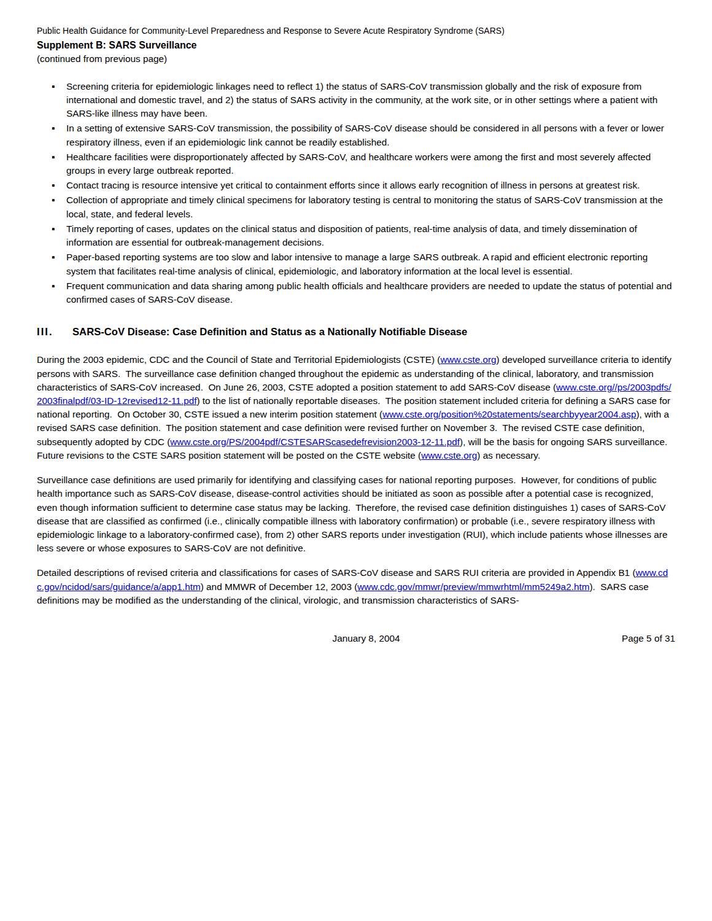Public Health Guidance for Community-Level Preparedness and Response to Severe Acute Respiratory Syndrome (SARS)
Supplement B: SARS Surveillance
(continued from previous page)
Screening criteria for epidemiologic linkages need to reflect 1) the status of SARS-CoV transmission globally and the risk of exposure from international and domestic travel, and 2) the status of SARS activity in the community, at the work site, or in other settings where a patient with SARS-like illness may have been.
In a setting of extensive SARS-CoV transmission, the possibility of SARS-CoV disease should be considered in all persons with a fever or lower respiratory illness, even if an epidemiologic link cannot be readily established.
Healthcare facilities were disproportionately affected by SARS-CoV, and healthcare workers were among the first and most severely affected groups in every large outbreak reported.
Contact tracing is resource intensive yet critical to containment efforts since it allows early recognition of illness in persons at greatest risk.
Collection of appropriate and timely clinical specimens for laboratory testing is central to monitoring the status of SARS-CoV transmission at the local, state, and federal levels.
Timely reporting of cases, updates on the clinical status and disposition of patients, real-time analysis of data, and timely dissemination of information are essential for outbreak-management decisions.
Paper-based reporting systems are too slow and labor intensive to manage a large SARS outbreak. A rapid and efficient electronic reporting system that facilitates real-time analysis of clinical, epidemiologic, and laboratory information at the local level is essential.
Frequent communication and data sharing among public health officials and healthcare providers are needed to update the status of potential and confirmed cases of SARS-CoV disease.
III. SARS-CoV Disease: Case Definition and Status as a Nationally Notifiable Disease
During the 2003 epidemic, CDC and the Council of State and Territorial Epidemiologists (CSTE) (www.cste.org) developed surveillance criteria to identify persons with SARS. The surveillance case definition changed throughout the epidemic as understanding of the clinical, laboratory, and transmission characteristics of SARS-CoV increased. On June 26, 2003, CSTE adopted a position statement to add SARS-CoV disease (www.cste.org//ps/2003pdfs/2003finalpdf/03-ID-12revised12-11.pdf) to the list of nationally reportable diseases. The position statement included criteria for defining a SARS case for national reporting. On October 30, CSTE issued a new interim position statement (www.cste.org/position%20statements/searchbyyear2004.asp), with a revised SARS case definition. The position statement and case definition were revised further on November 3. The revised CSTE case definition, subsequently adopted by CDC (www.cste.org/PS/2004pdf/CSTESARScasedefrevision2003-12-11.pdf), will be the basis for ongoing SARS surveillance. Future revisions to the CSTE SARS position statement will be posted on the CSTE website (www.cste.org) as necessary.
Surveillance case definitions are used primarily for identifying and classifying cases for national reporting purposes. However, for conditions of public health importance such as SARS-CoV disease, disease-control activities should be initiated as soon as possible after a potential case is recognized, even though information sufficient to determine case status may be lacking. Therefore, the revised case definition distinguishes 1) cases of SARS-CoV disease that are classified as confirmed (i.e., clinically compatible illness with laboratory confirmation) or probable (i.e., severe respiratory illness with epidemiologic linkage to a laboratory-confirmed case), from 2) other SARS reports under investigation (RUI), which include patients whose illnesses are less severe or whose exposures to SARS-CoV are not definitive.
Detailed descriptions of revised criteria and classifications for cases of SARS-CoV disease and SARS RUI criteria are provided in Appendix B1 (www.cdc.gov/ncidod/sars/guidance/a/app1.htm) and MMWR of December 12, 2003 (www.cdc.gov/mmwr/preview/mmwrhtml/mm5249a2.htm). SARS case definitions may be modified as the understanding of the clinical, virologic, and transmission characteristics of SARS-
January 8, 2004
Page 5 of 31